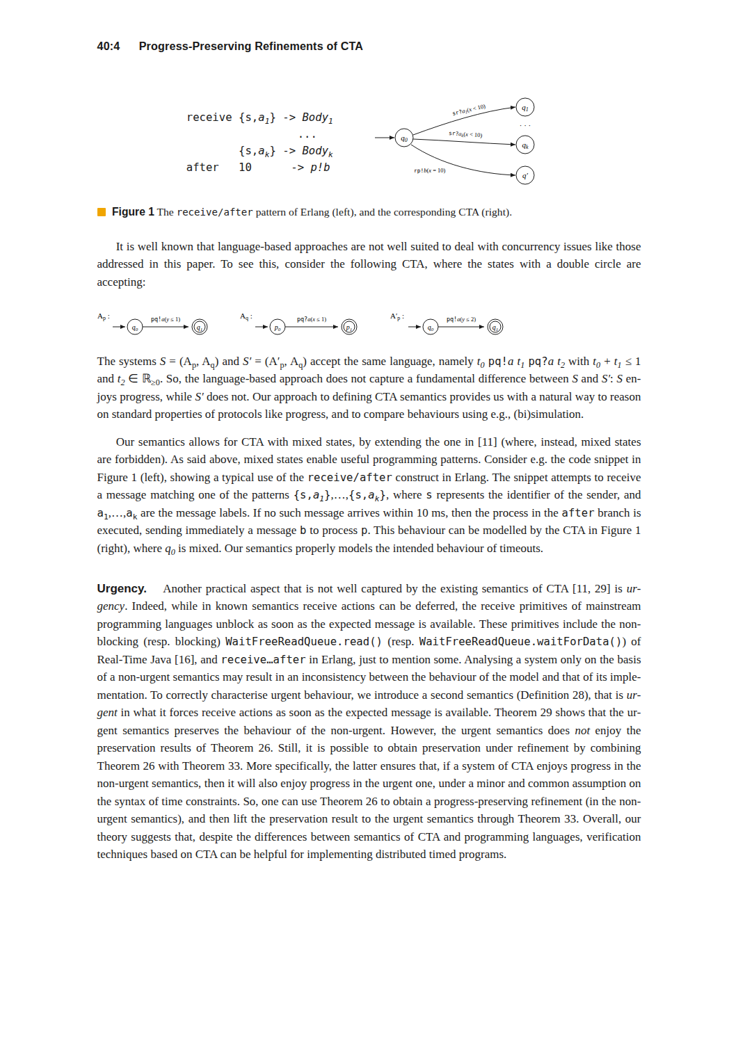40:4 Progress-Preserving Refinements of CTA
receive {s,a1} -> Body1
                 ...
        {s,ak} -> Bodyk
after   10      -> p!b
q0 q1 qk q′ sr?a1(x < 10) sr?ak(x < 10) rp!b(x = 10) · · ·
Figure 1 The receive/after pattern of Erlang (left), and the corresponding CTA (right).
It is well known that language-based approaches are not well suited to deal with concurrency issues like those addressed in this paper. To see this, consider the following CTA, where the states with a double circle are accepting:
Ap : q0 pq!a(y ≤ 1) q1 Aq : p0 pq?a(x ≤ 1) p1 A′p : q0 pq!a(y ≤ 2) q1
The systems S = (Ap, Aq) and S′ = (A′p, Aq) accept the same language, namely t0 pq!a t1 pq?a t2 with t0 + t1 ≤ 1 and t2 ∈ ℝ≥0. So, the language-based approach does not capture a fundamental difference between S and S′: S enjoys progress, while S′ does not. Our approach to defining CTA semantics provides us with a natural way to reason on standard properties of protocols like progress, and to compare behaviours using e.g., (bi)simulation.
Our semantics allows for CTA with mixed states, by extending the one in [11] (where, instead, mixed states are forbidden). As said above, mixed states enable useful programming patterns. Consider e.g. the code snippet in Figure 1 (left), showing a typical use of the receive/after construct in Erlang. The snippet attempts to receive a message matching one of the patterns {s,a1},…,{s,ak}, where s represents the identifier of the sender, and a1,…,ak are the message labels. If no such message arrives within 10 ms, then the process in the after branch is executed, sending immediately a message b to process p. This behaviour can be modelled by the CTA in Figure 1 (right), where q0 is mixed. Our semantics properly models the intended behaviour of timeouts.
Urgency. Another practical aspect that is not well captured by the existing semantics of CTA [11, 29] is urgency. Indeed, while in known semantics receive actions can be deferred, the receive primitives of mainstream programming languages unblock as soon as the expected message is available. These primitives include the non-blocking (resp. blocking) WaitFreeReadQueue.read() (resp. WaitFreeReadQueue.waitForData()) of Real-Time Java [16], and receive…after in Erlang, just to mention some. Analysing a system only on the basis of a non-urgent semantics may result in an inconsistency between the behaviour of the model and that of its implementation. To correctly characterise urgent behaviour, we introduce a second semantics (Definition 28), that is urgent in what it forces receive actions as soon as the expected message is available. Theorem 29 shows that the urgent semantics preserves the behaviour of the non-urgent. However, the urgent semantics does not enjoy the preservation results of Theorem 26. Still, it is possible to obtain preservation under refinement by combining Theorem 26 with Theorem 33. More specifically, the latter ensures that, if a system of CTA enjoys progress in the non-urgent semantics, then it will also enjoy progress in the urgent one, under a minor and common assumption on the syntax of time constraints. So, one can use Theorem 26 to obtain a progress-preserving refinement (in the non-urgent semantics), and then lift the preservation result to the urgent semantics through Theorem 33. Overall, our theory suggests that, despite the differences between semantics of CTA and programming languages, verification techniques based on CTA can be helpful for implementing distributed timed programs.